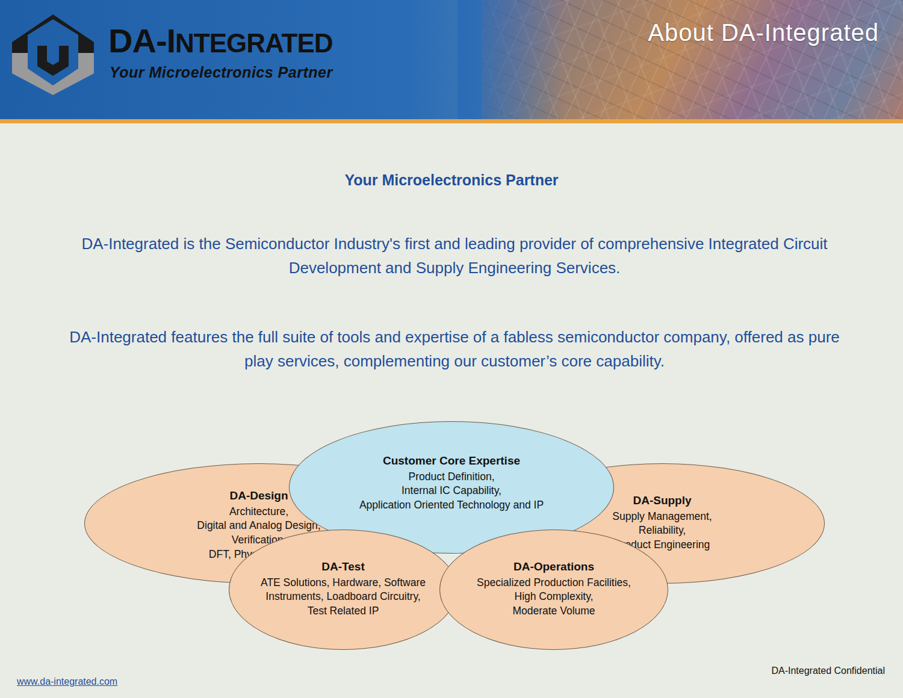About DA-Integrated
DA-INTEGRATED
Your Microelectronics Partner
Your Microelectronics Partner
DA-Integrated is the Semiconductor Industry's first and leading provider of comprehensive Integrated Circuit Development and Supply Engineering Services.
DA-Integrated features the full suite of tools and expertise of a fabless semiconductor company, offered as pure play services, complementing our customer’s core capability.
Customer Core Expertise Product Definition,
Internal IC Capability,
Application Oriented Technology and IP
DA-Design Architecture,
Digital and Analog Design,
Verification,
DFT, Physical Design
DA-Supply Supply Management,
Reliability,
Product Engineering
DA-Test ATE Solutions, Hardware, Software
Instruments, Loadboard Circuitry,
Test Related IP
DA-Operations Specialized Production Facilities,
High Complexity,
Moderate Volume
www.da-integrated.com
DA-Integrated Confidential